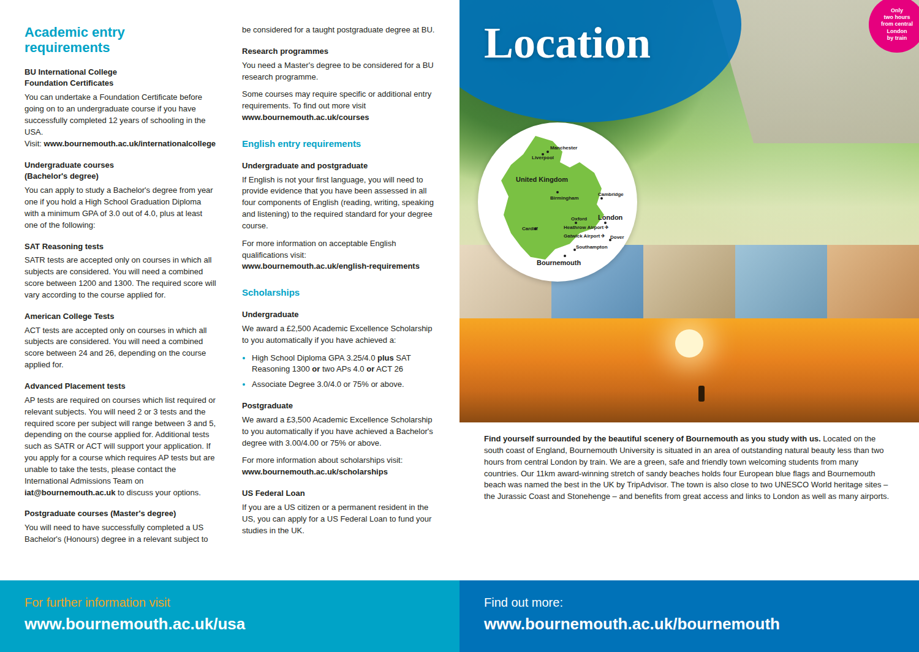Academic entry
requirements
BU International College
Foundation Certificates
You can undertake a Foundation Certificate before going on to an undergraduate course if you have successfully completed 12 years of schooling in the USA.
Visit: www.bournemouth.ac.uk/internationalcollege
Undergraduate courses
(Bachelor's degree)
You can apply to study a Bachelor's degree from year one if you hold a High School Graduation Diploma with a minimum GPA of 3.0 out of 4.0, plus at least one of the following:
SAT Reasoning tests
SATR tests are accepted only on courses in which all subjects are considered. You will need a combined score between 1200 and 1300. The required score will vary according to the course applied for.
American College Tests
ACT tests are accepted only on courses in which all subjects are considered. You will need a combined score between 24 and 26, depending on the course applied for.
Advanced Placement tests
AP tests are required on courses which list required or relevant subjects. You will need 2 or 3 tests and the required score per subject will range between 3 and 5, depending on the course applied for. Additional tests such as SATR or ACT will support your application. If you apply for a course which requires AP tests but are unable to take the tests, please contact the International Admissions Team on iat@bournemouth.ac.uk to discuss your options.
Postgraduate courses (Master's degree)
You will need to have successfully completed a US Bachelor's (Honours) degree in a relevant subject to be considered for a taught postgraduate degree at BU.
Research programmes
You need a Master's degree to be considered for a BU research programme.
Some courses may require specific or additional entry requirements. To find out more visit www.bournemouth.ac.uk/courses
English entry requirements
Undergraduate and postgraduate
If English is not your first language, you will need to provide evidence that you have been assessed in all four components of English (reading, writing, speaking and listening) to the required standard for your degree course.
For more information on acceptable English qualifications visit: www.bournemouth.ac.uk/english-requirements
Scholarships
Undergraduate
We award a £2,500 Academic Excellence Scholarship to you automatically if you have achieved a:
High School Diploma GPA 3.25/4.0 plus SAT Reasoning 1300 or two APs 4.0 or ACT 26
Associate Degree 3.0/4.0 or 75% or above.
Postgraduate
We award a £3,500 Academic Excellence Scholarship to you automatically if you have achieved a Bachelor's degree with 3.00/4.00 or 75% or above.
For more information about scholarships visit: www.bournemouth.ac.uk/scholarships
US Federal Loan
If you are a US citizen or a permanent resident in the US, you can apply for a US Federal Loan to fund your studies in the UK.
For further information visit
www.bournemouth.ac.uk/usa
Location
Manchester Liverpool United Kingdom Birmingham Cambridge Oxford London Heathrow Airport ✈ Gatwick Airport ✈ Cardiff Dover Southampton Bournemouth
Only
two hours
from central
London
by train
Find yourself surrounded by the beautiful scenery of Bournemouth as you study with us. Located on the south coast of England, Bournemouth University is situated in an area of outstanding natural beauty less than two hours from central London by train. We are a green, safe and friendly town welcoming students from many countries. Our 11km award-winning stretch of sandy beaches holds four European blue flags and Bournemouth beach was named the best in the UK by TripAdvisor. The town is also close to two UNESCO World heritage sites – the Jurassic Coast and Stonehenge – and benefits from great access and links to London as well as many airports.
Find out more:
www.bournemouth.ac.uk/bournemouth